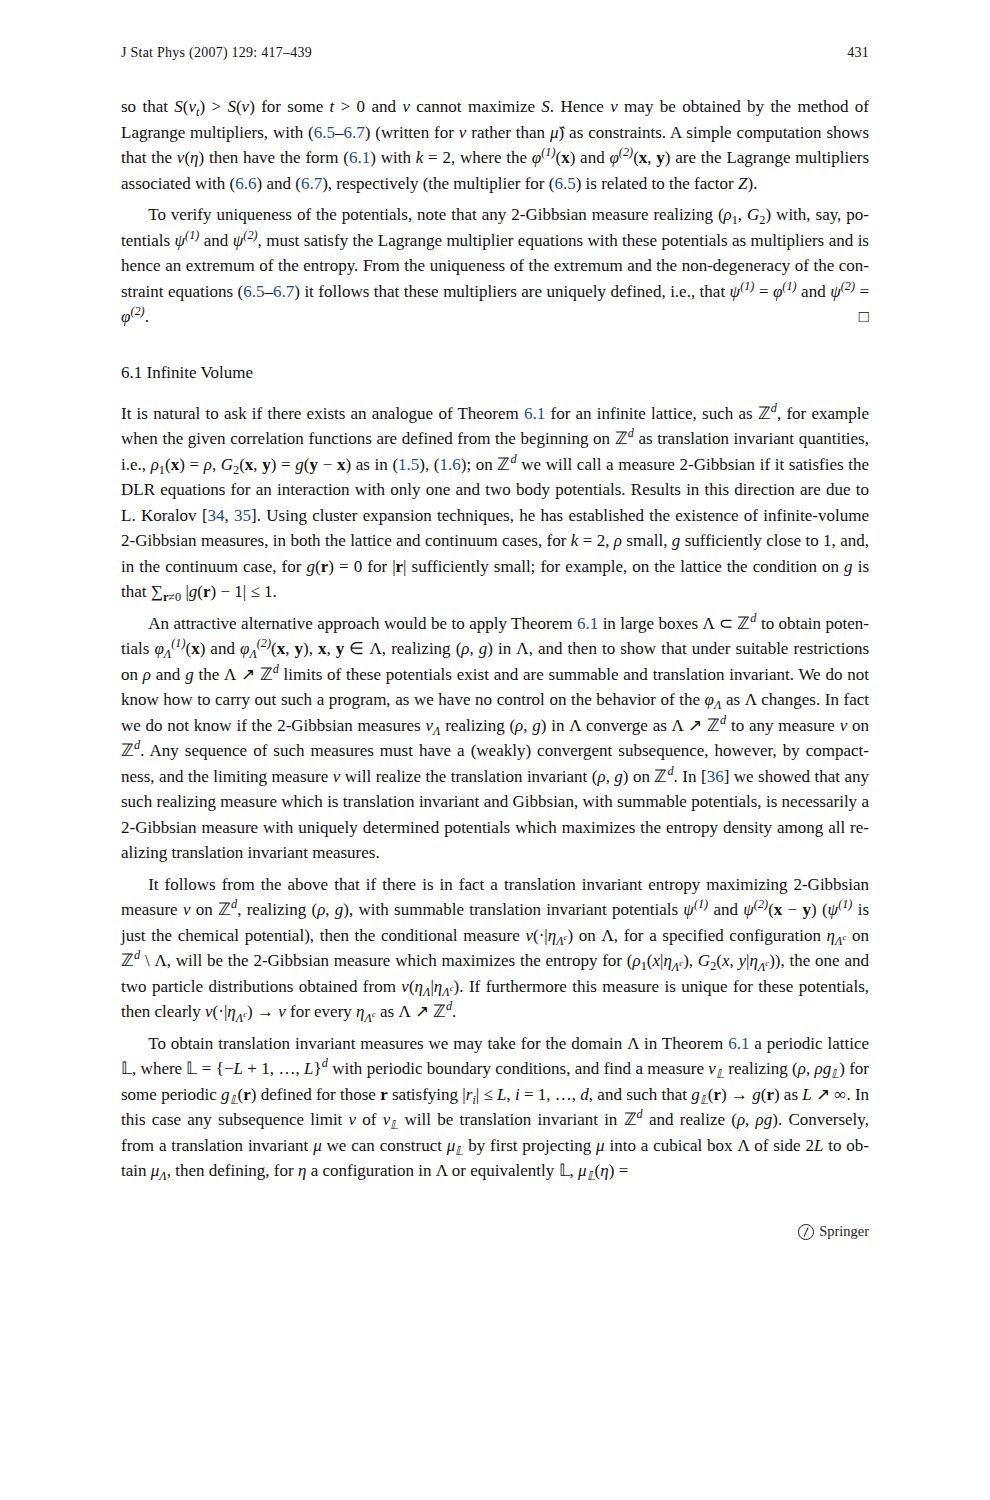J Stat Phys (2007) 129: 417–439 431
so that S(νt) > S(ν) for some t > 0 and ν cannot maximize S. Hence ν may be obtained by the method of Lagrange multipliers, with (6.5–6.7) (written for ν rather than μ̂) as constraints. A simple computation shows that the ν(η) then have the form (6.1) with k = 2, where the φ(1)(x) and φ(2)(x, y) are the Lagrange multipliers associated with (6.6) and (6.7), respectively (the multiplier for (6.5) is related to the factor Z).
To verify uniqueness of the potentials, note that any 2-Gibbsian measure realizing (ρ1, G2) with, say, potentials ψ(1) and ψ(2), must satisfy the Lagrange multiplier equations with these potentials as multipliers and is hence an extremum of the entropy. From the uniqueness of the extremum and the non-degeneracy of the constraint equations (6.5–6.7) it follows that these multipliers are uniquely defined, i.e., that ψ(1) = φ(1) and ψ(2) = φ(2).□
6.1 Infinite Volume
It is natural to ask if there exists an analogue of Theorem 6.1 for an infinite lattice, such as ℤd, for example when the given correlation functions are defined from the beginning on ℤd as translation invariant quantities, i.e., ρ1(x) = ρ, G2(x, y) = g(y − x) as in (1.5), (1.6); on ℤd we will call a measure 2-Gibbsian if it satisfies the DLR equations for an interaction with only one and two body potentials. Results in this direction are due to L. Koralov [34, 35]. Using cluster expansion techniques, he has established the existence of infinite-volume 2-Gibbsian measures, in both the lattice and continuum cases, for k = 2, ρ small, g sufficiently close to 1, and, in the continuum case, for g(r) = 0 for |r| sufficiently small; for example, on the lattice the condition on g is that ∑r≠0 |g(r) − 1| ≤ 1.
An attractive alternative approach would be to apply Theorem 6.1 in large boxes Λ ⊂ ℤd to obtain potentials φΛ(1)(x) and φΛ(2)(x, y), x, y ∈ Λ, realizing (ρ, g) in Λ, and then to show that under suitable restrictions on ρ and g the Λ ↗ ℤd limits of these potentials exist and are summable and translation invariant. We do not know how to carry out such a program, as we have no control on the behavior of the φΛ as Λ changes. In fact we do not know if the 2-Gibbsian measures νΛ realizing (ρ, g) in Λ converge as Λ ↗ ℤd to any measure ν on ℤd. Any sequence of such measures must have a (weakly) convergent subsequence, however, by compactness, and the limiting measure ν will realize the translation invariant (ρ, g) on ℤd. In [36] we showed that any such realizing measure which is translation invariant and Gibbsian, with summable potentials, is necessarily a 2-Gibbsian measure with uniquely determined potentials which maximizes the entropy density among all realizing translation invariant measures.
It follows from the above that if there is in fact a translation invariant entropy maximizing 2-Gibbsian measure ν on ℤd, realizing (ρ, g), with summable translation invariant potentials ψ(1) and ψ(2)(x − y) (ψ(1) is just the chemical potential), then the conditional measure ν(·|ηΛc) on Λ, for a specified configuration ηΛc on ℤd \ Λ, will be the 2-Gibbsian measure which maximizes the entropy for (ρ1(x|ηΛc), G2(x, y|ηΛc)), the one and two particle distributions obtained from ν(ηΛ|ηΛc). If furthermore this measure is unique for these potentials, then clearly ν(·|ηΛc) → ν for every ηΛc as Λ ↗ ℤd.
To obtain translation invariant measures we may take for the domain Λ in Theorem 6.1 a periodic lattice 𝕃, where 𝕃 = {−L + 1, …, L}d with periodic boundary conditions, and find a measure ν𝕃 realizing (ρ, ρg𝕃) for some periodic g𝕃(r) defined for those r satisfying |ri| ≤ L, i = 1, …, d, and such that g𝕃(r) → g(r) as L ↗ ∞. In this case any subsequence limit ν of ν𝕃 will be translation invariant in ℤd and realize (ρ, ρg). Conversely, from a translation invariant μ we can construct μ𝕃 by first projecting μ into a cubical box Λ of side 2L to obtain μΛ, then defining, for η a configuration in Λ or equivalently 𝕃, μ𝕃(η) =
Springer